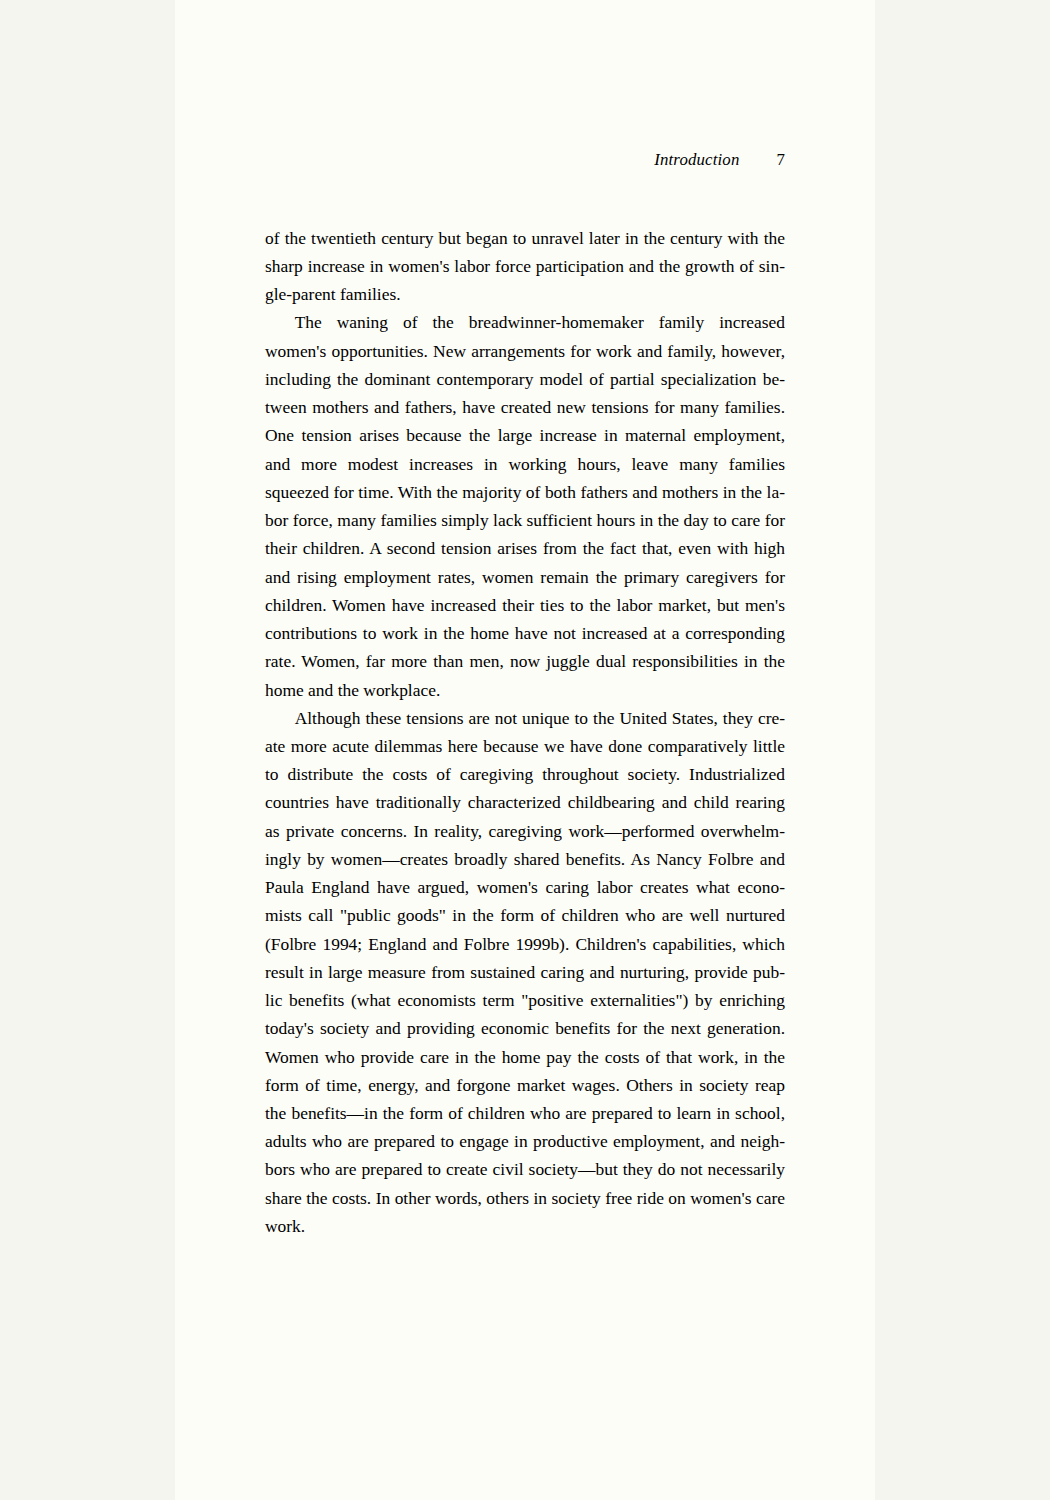Introduction 7
of the twentieth century but began to unravel later in the century with the sharp increase in women's labor force participation and the growth of single-parent families.
The waning of the breadwinner-homemaker family increased women's opportunities. New arrangements for work and family, however, including the dominant contemporary model of partial specialization between mothers and fathers, have created new tensions for many families. One tension arises because the large increase in maternal employment, and more modest increases in working hours, leave many families squeezed for time. With the majority of both fathers and mothers in the labor force, many families simply lack sufficient hours in the day to care for their children. A second tension arises from the fact that, even with high and rising employment rates, women remain the primary caregivers for children. Women have increased their ties to the labor market, but men's contributions to work in the home have not increased at a corresponding rate. Women, far more than men, now juggle dual responsibilities in the home and the workplace.
Although these tensions are not unique to the United States, they create more acute dilemmas here because we have done comparatively little to distribute the costs of caregiving throughout society. Industrialized countries have traditionally characterized childbearing and child rearing as private concerns. In reality, caregiving work—performed overwhelmingly by women—creates broadly shared benefits. As Nancy Folbre and Paula England have argued, women's caring labor creates what economists call "public goods" in the form of children who are well nurtured (Folbre 1994; England and Folbre 1999b). Children's capabilities, which result in large measure from sustained caring and nurturing, provide public benefits (what economists term "positive externalities") by enriching today's society and providing economic benefits for the next generation. Women who provide care in the home pay the costs of that work, in the form of time, energy, and forgone market wages. Others in society reap the benefits—in the form of children who are prepared to learn in school, adults who are prepared to engage in productive employment, and neighbors who are prepared to create civil society—but they do not necessarily share the costs. In other words, others in society free ride on women's care work.